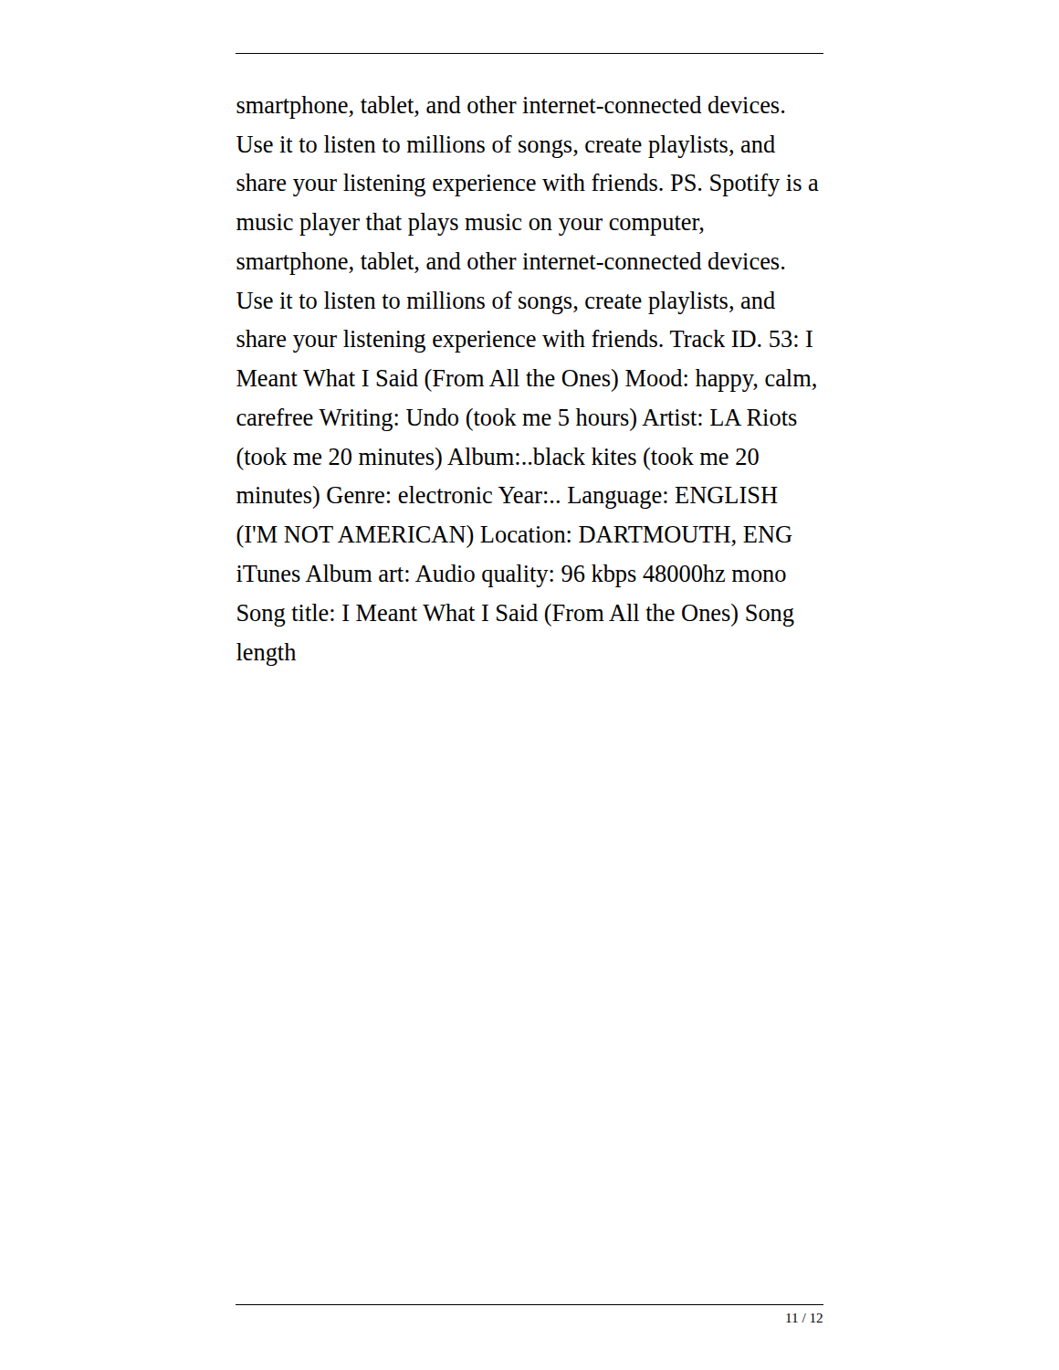smartphone, tablet, and other internet-connected devices. Use it to listen to millions of songs, create playlists, and share your listening experience with friends. PS. Spotify is a music player that plays music on your computer, smartphone, tablet, and other internet-connected devices. Use it to listen to millions of songs, create playlists, and share your listening experience with friends. Track ID. 53: I Meant What I Said (From All the Ones) Mood: happy, calm, carefree Writing: Undo (took me 5 hours) Artist: LA Riots (took me 20 minutes) Album:..black kites (took me 20 minutes) Genre: electronic Year:.. Language: ENGLISH (I'M NOT AMERICAN) Location: DARTMOUTH, ENG iTunes Album art: Audio quality: 96 kbps 48000hz mono Song title: I Meant What I Said (From All the Ones) Song length
11 / 12